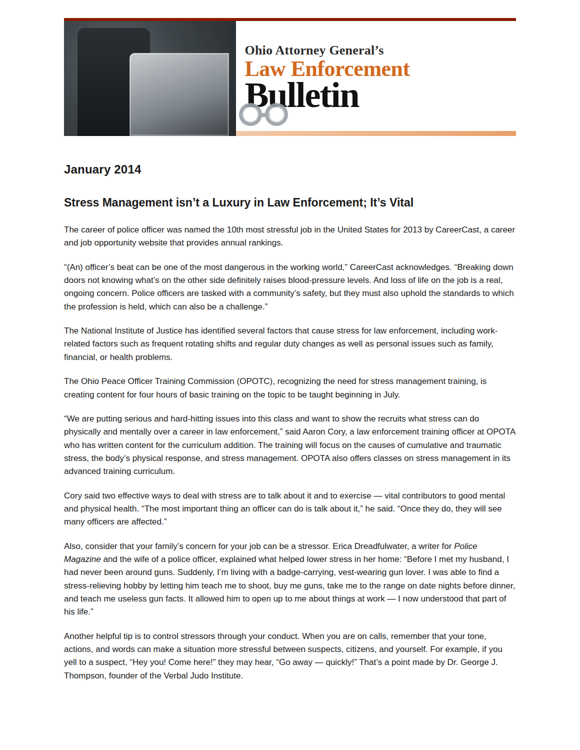Ohio Attorney General’s
Law Enforcement
Bulletin
January 2014
Stress Management isn’t a Luxury in Law Enforcement; It’s Vital
The career of police officer was named the 10th most stressful job in the United States for 2013 by CareerCast, a career and job opportunity website that provides annual rankings.
“(An) officer’s beat can be one of the most dangerous in the working world,” CareerCast acknowledges. “Breaking down doors not knowing what’s on the other side definitely raises blood-pressure levels. And loss of life on the job is a real, ongoing concern. Police officers are tasked with a community’s safety, but they must also uphold the standards to which the profession is held, which can also be a challenge.”
The National Institute of Justice has identified several factors that cause stress for law enforcement, including work-related factors such as frequent rotating shifts and regular duty changes as well as personal issues such as family, financial, or health problems.
The Ohio Peace Officer Training Commission (OPOTC), recognizing the need for stress management training, is creating content for four hours of basic training on the topic to be taught beginning in July.
“We are putting serious and hard-hitting issues into this class and want to show the recruits what stress can do physically and mentally over a career in law enforcement,” said Aaron Cory, a law enforcement training officer at OPOTA who has written content for the curriculum addition. The training will focus on the causes of cumulative and traumatic stress, the body’s physical response, and stress management. OPOTA also offers classes on stress management in its advanced training curriculum.
Cory said two effective ways to deal with stress are to talk about it and to exercise — vital contributors to good mental and physical health. “The most important thing an officer can do is talk about it,” he said. “Once they do, they will see many officers are affected.”
Also, consider that your family’s concern for your job can be a stressor. Erica Dreadfulwater, a writer for Police Magazine and the wife of a police officer, explained what helped lower stress in her home: “Before I met my husband, I had never been around guns. Suddenly, I’m living with a badge-carrying, vest-wearing gun lover. I was able to find a stress-relieving hobby by letting him teach me to shoot, buy me guns, take me to the range on date nights before dinner, and teach me useless gun facts. It allowed him to open up to me about things at work — I now understood that part of his life.”
Another helpful tip is to control stressors through your conduct. When you are on calls, remember that your tone, actions, and words can make a situation more stressful between suspects, citizens, and yourself. For example, if you yell to a suspect, “Hey you! Come here!” they may hear, “Go away — quickly!” That’s a point made by Dr. George J. Thompson, founder of the Verbal Judo Institute.